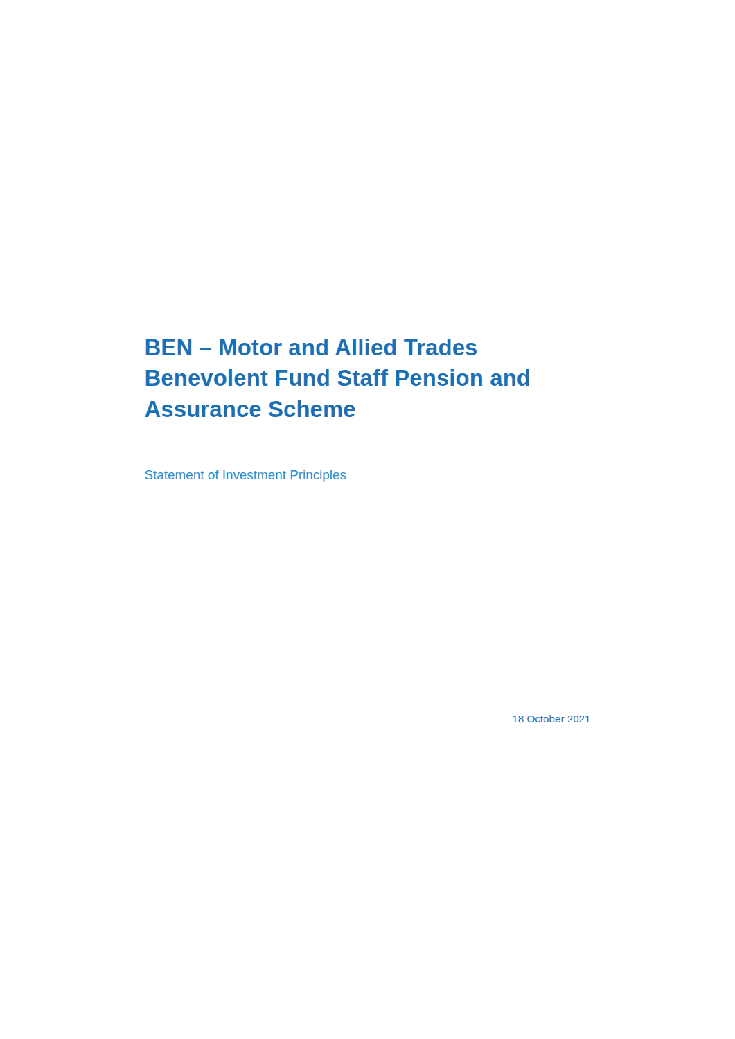BEN – Motor and Allied Trades Benevolent Fund Staff Pension and Assurance Scheme
Statement of Investment Principles
18 October 2021